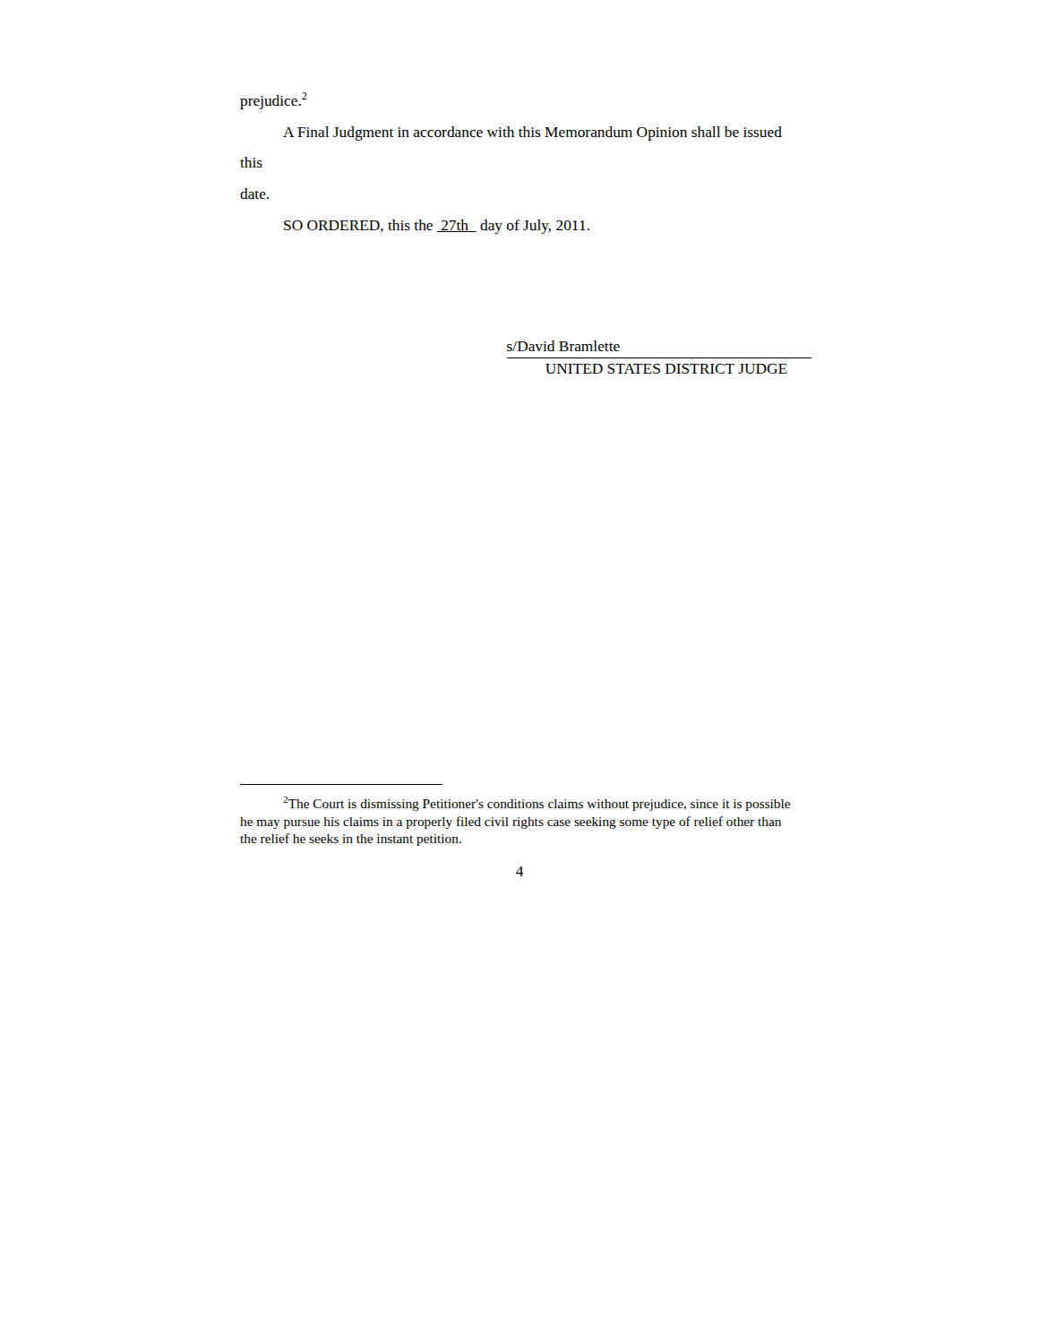prejudice.2
A Final Judgment in accordance with this Memorandum Opinion shall be issued this
date.
SO ORDERED, this the 27th day of July, 2011.
s/David Bramlette UNITED STATES DISTRICT JUDGE
2The Court is dismissing Petitioner's conditions claims without prejudice, since it is possible he may pursue his claims in a properly filed civil rights case seeking some type of relief other than the relief he seeks in the instant petition.
4